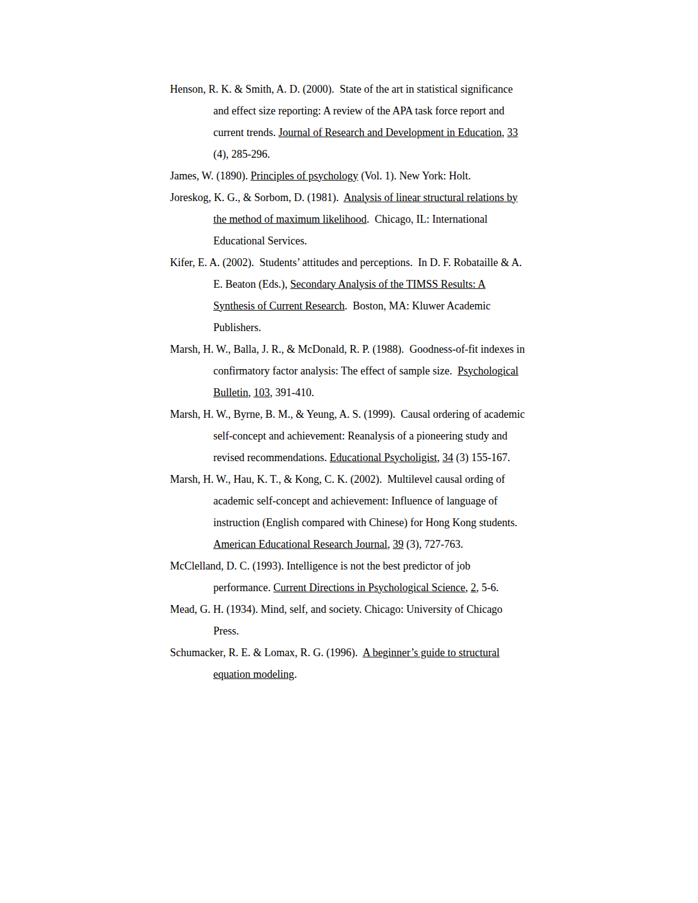Henson, R. K. & Smith, A. D. (2000). State of the art in statistical significance and effect size reporting: A review of the APA task force report and current trends. Journal of Research and Development in Education, 33 (4), 285-296.
James, W. (1890). Principles of psychology (Vol. 1). New York: Holt.
Joreskog, K. G., & Sorbom, D. (1981). Analysis of linear structural relations by the method of maximum likelihood. Chicago, IL: International Educational Services.
Kifer, E. A. (2002). Students’ attitudes and perceptions. In D. F. Robataille & A. E. Beaton (Eds.), Secondary Analysis of the TIMSS Results: A Synthesis of Current Research. Boston, MA: Kluwer Academic Publishers.
Marsh, H. W., Balla, J. R., & McDonald, R. P. (1988). Goodness-of-fit indexes in confirmatory factor analysis: The effect of sample size. Psychological Bulletin, 103, 391-410.
Marsh, H. W., Byrne, B. M., & Yeung, A. S. (1999). Causal ordering of academic self-concept and achievement: Reanalysis of a pioneering study and revised recommendations. Educational Psycholigist, 34 (3) 155-167.
Marsh, H. W., Hau, K. T., & Kong, C. K. (2002). Multilevel causal ording of academic self-concept and achievement: Influence of language of instruction (English compared with Chinese) for Hong Kong students. American Educational Research Journal, 39 (3), 727-763.
McClelland, D. C. (1993). Intelligence is not the best predictor of job performance. Current Directions in Psychological Science, 2, 5-6.
Mead, G. H. (1934). Mind, self, and society. Chicago: University of Chicago Press.
Schumacker, R. E. & Lomax, R. G. (1996). A beginner’s guide to structural equation modeling.